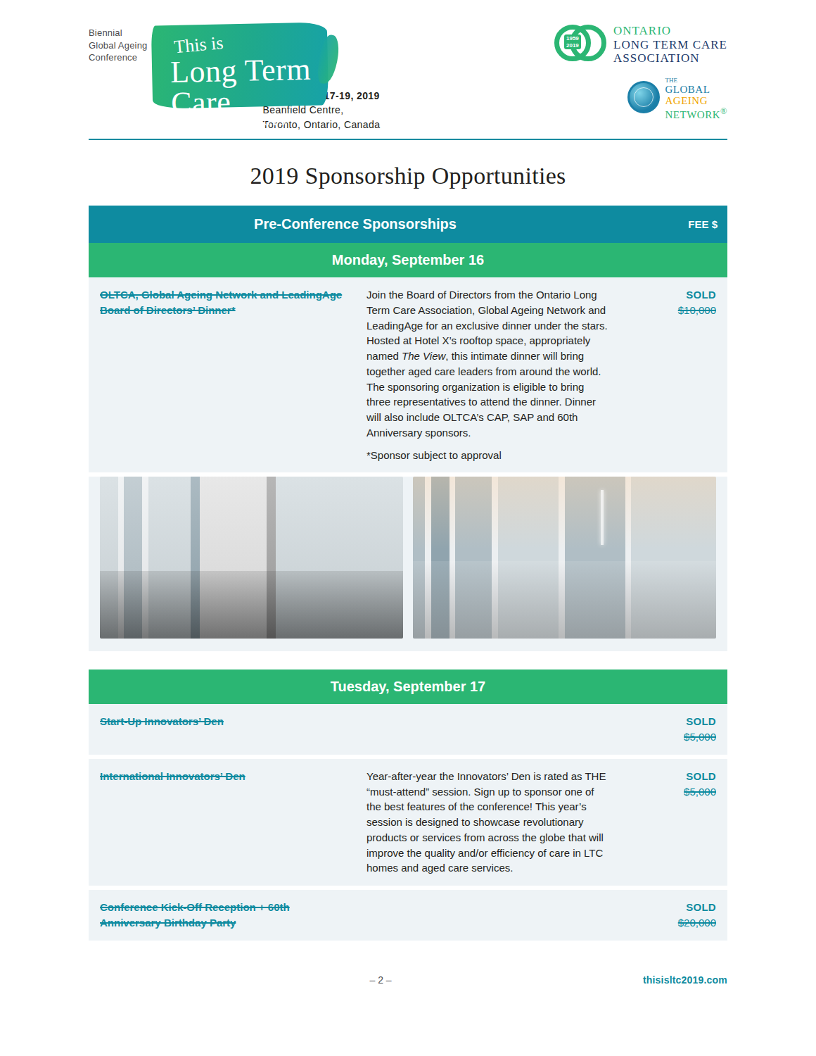Biennial
Global Ageing
Conference
This is
Long Term Care
2019
SEPTEMBER 17-19, 2019
Beanfield Centre, Toronto, Ontario, Canada
1959
2019
ONTARIO
LONG TERM CARE
ASSOCIATION
THE
GLOBAL
AGEING
NETWORK®
2019 Sponsorship Opportunities
| Pre-Conference Sponsorships | FEE $ |
| --- | --- |
| Monday, September 16 |
| OLTCA, Global Ageing Network and LeadingAge Board of Directors’ Dinner* | Join the Board of Directors from the Ontario Long Term Care Association, Global Ageing Network and LeadingAge for an exclusive dinner under the stars. Hosted at Hotel X’s rooftop space, appropriately named The View , this intimate dinner will bring together aged care leaders from around the world. The sponsoring organization is eligible to bring three representatives to attend the dinner. Dinner will also include OLTCA’s CAP, SAP and 60th Anniversary sponsors. *Sponsor subject to approval | SOLD $10,000 |
| Tuesday, September 17 |
| Start-Up Innovators’ Den | | SOLD $5,000 |
| International Innovators’ Den | Year-after-year the Innovators’ Den is rated as THE “must-attend” session. Sign up to sponsor one of the best features of the conference! This year’s session is designed to showcase revolutionary products or services from across the globe that will improve the quality and/or efficiency of care in LTC homes and aged care services. | SOLD $5,000 |
| Conference Kick-Off Reception + 60th Anniversary Birthday Party | | SOLD $20,000 |
– 2 – thisisltc2019.com